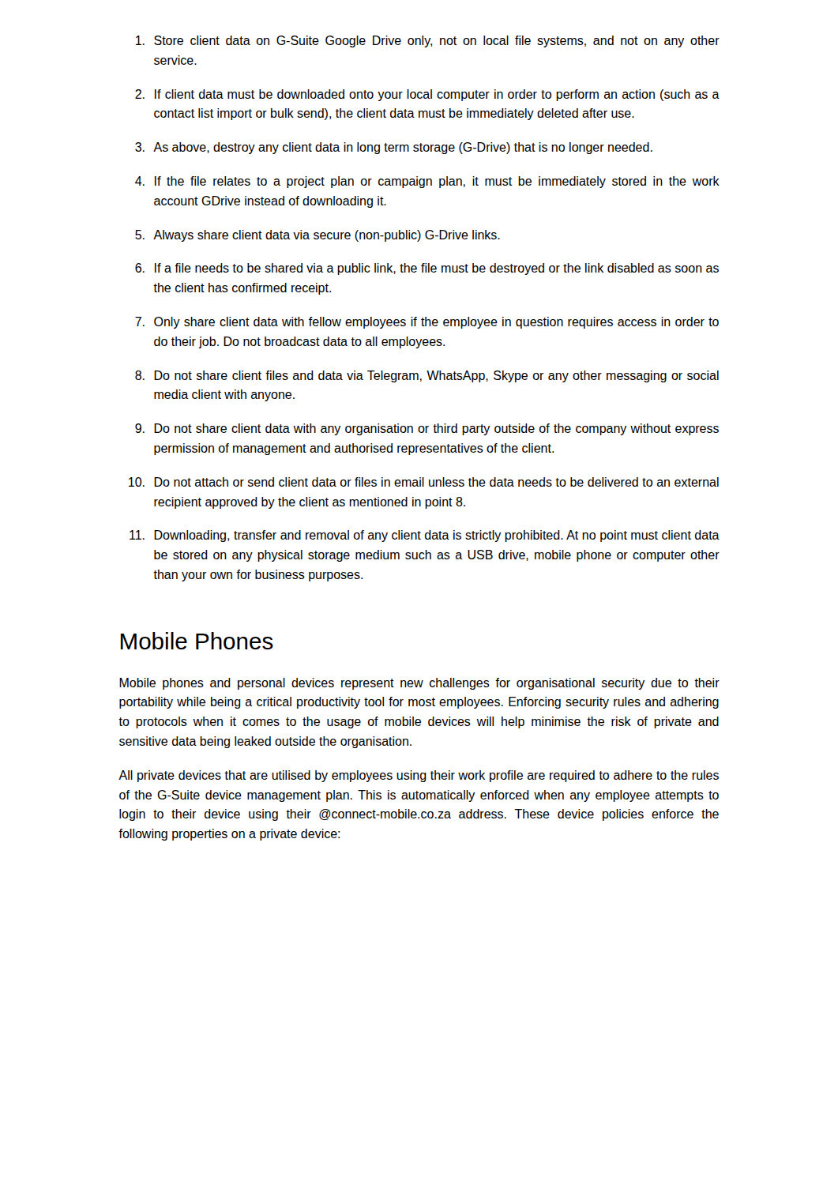Store client data on G-Suite Google Drive only, not on local file systems, and not on any other service.
If client data must be downloaded onto your local computer in order to perform an action (such as a contact list import or bulk send), the client data must be immediately deleted after use.
As above, destroy any client data in long term storage (G-Drive) that is no longer needed.
If the file relates to a project plan or campaign plan, it must be immediately stored in the work account GDrive instead of downloading it.
Always share client data via secure (non-public) G-Drive links.
If a file needs to be shared via a public link, the file must be destroyed or the link disabled as soon as the client has confirmed receipt.
Only share client data with fellow employees if the employee in question requires access in order to do their job. Do not broadcast data to all employees.
Do not share client files and data via Telegram, WhatsApp, Skype or any other messaging or social media client with anyone.
Do not share client data with any organisation or third party outside of the company without express permission of management and authorised representatives of the client.
Do not attach or send client data or files in email unless the data needs to be delivered to an external recipient approved by the client as mentioned in point 8.
Downloading, transfer and removal of any client data is strictly prohibited. At no point must client data be stored on any physical storage medium such as a USB drive, mobile phone or computer other than your own for business purposes.
Mobile Phones
Mobile phones and personal devices represent new challenges for organisational security due to their portability while being a critical productivity tool for most employees. Enforcing security rules and adhering to protocols when it comes to the usage of mobile devices will help minimise the risk of private and sensitive data being leaked outside the organisation.
All private devices that are utilised by employees using their work profile are required to adhere to the rules of the G-Suite device management plan. This is automatically enforced when any employee attempts to login to their device using their @connect-mobile.co.za address. These device policies enforce the following properties on a private device: